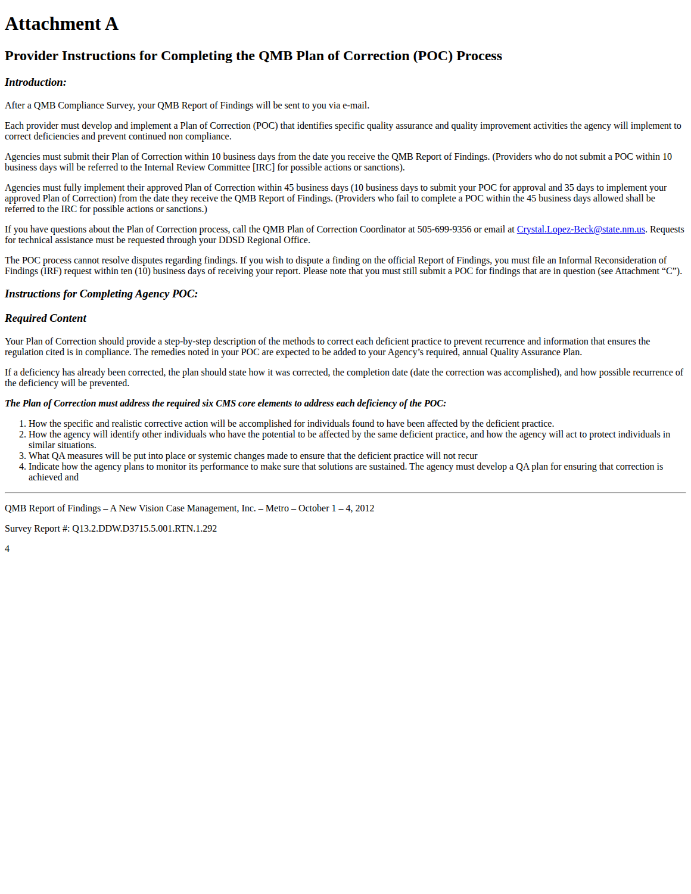Attachment A
Provider Instructions for Completing the QMB Plan of Correction (POC) Process
Introduction:
After a QMB Compliance Survey, your QMB Report of Findings will be sent to you via e-mail.
Each provider must develop and implement a Plan of Correction (POC) that identifies specific quality assurance and quality improvement activities the agency will implement to correct deficiencies and prevent continued non compliance.
Agencies must submit their Plan of Correction within 10 business days from the date you receive the QMB Report of Findings. (Providers who do not submit a POC within 10 business days will be referred to the Internal Review Committee [IRC] for possible actions or sanctions).
Agencies must fully implement their approved Plan of Correction within 45 business days (10 business days to submit your POC for approval and 35 days to implement your approved Plan of Correction) from the date they receive the QMB Report of Findings. (Providers who fail to complete a POC within the 45 business days allowed shall be referred to the IRC for possible actions or sanctions.)
If you have questions about the Plan of Correction process, call the QMB Plan of Correction Coordinator at 505-699-9356 or email at Crystal.Lopez-Beck@state.nm.us. Requests for technical assistance must be requested through your DDSD Regional Office.
The POC process cannot resolve disputes regarding findings. If you wish to dispute a finding on the official Report of Findings, you must file an Informal Reconsideration of Findings (IRF) request within ten (10) business days of receiving your report. Please note that you must still submit a POC for findings that are in question (see Attachment “C”).
Instructions for Completing Agency POC:
Required Content
Your Plan of Correction should provide a step-by-step description of the methods to correct each deficient practice to prevent recurrence and information that ensures the regulation cited is in compliance. The remedies noted in your POC are expected to be added to your Agency’s required, annual Quality Assurance Plan.
If a deficiency has already been corrected, the plan should state how it was corrected, the completion date (date the correction was accomplished), and how possible recurrence of the deficiency will be prevented.
The Plan of Correction must address the required six CMS core elements to address each deficiency of the POC:
How the specific and realistic corrective action will be accomplished for individuals found to have been affected by the deficient practice.
How the agency will identify other individuals who have the potential to be affected by the same deficient practice, and how the agency will act to protect individuals in similar situations.
What QA measures will be put into place or systemic changes made to ensure that the deficient practice will not recur
Indicate how the agency plans to monitor its performance to make sure that solutions are sustained. The agency must develop a QA plan for ensuring that correction is achieved and
QMB Report of Findings – A New Vision Case Management, Inc. – Metro – October 1 – 4, 2012
Survey Report #: Q13.2.DDW.D3715.5.001.RTN.1.292
4